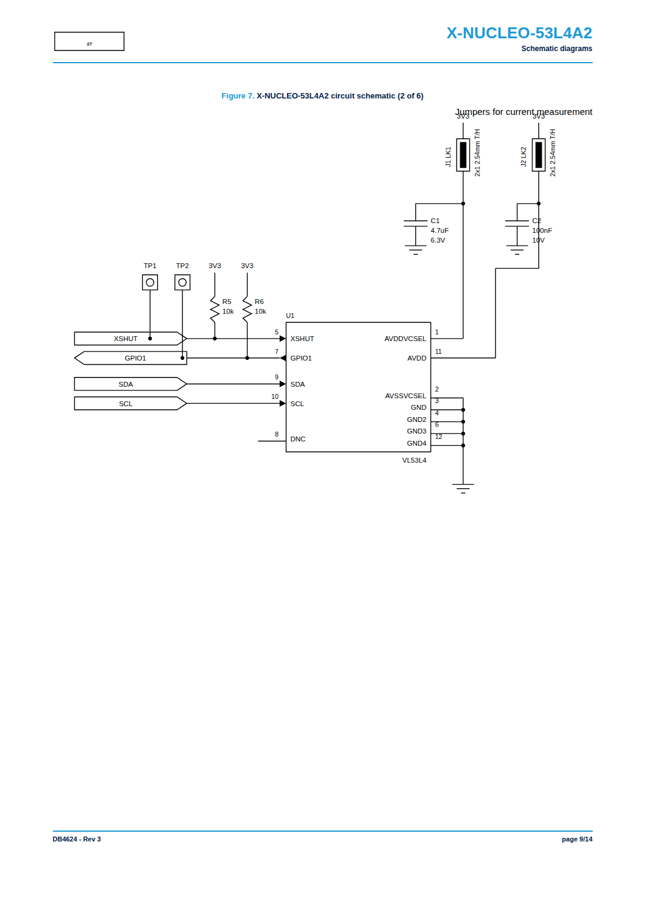ST
X-NUCLEO-53L4A2
Schematic diagrams
Figure 7. X-NUCLEO-53L4A2 circuit schematic (2 of 6)
Jumpers for current measurement
3V3 3V3 J1 LK1 2x1 2.54mm T/H J2 LK2 2x1 2.54mm T/H C1 4.7uF 6.3V C2 100nF 10V 3V3 3V3 R5 10k R6 10k TP1 TP2 XSHUT GPIO1 SDA SCL U1 XSHUT GPIO1 SDA SCL DNC 5 7 9 10 8 AVDDVCSEL AVDD AVSSVCSEL GND GND2 GND3 GND4 1 11 2 3 4 6 12 VL53L4
DB4624 - Rev 3
page 9/14